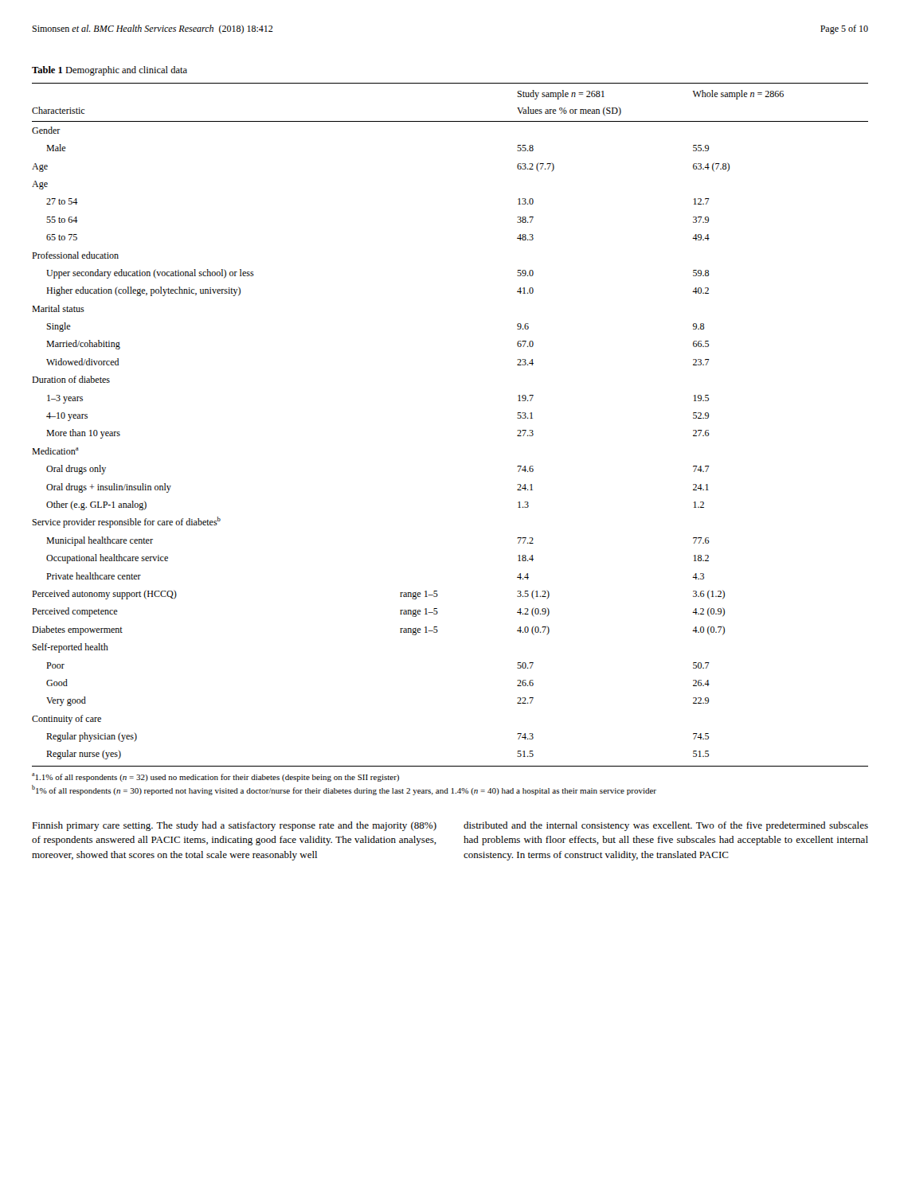Simonsen et al. BMC Health Services Research (2018) 18:412
Page 5 of 10
Table 1 Demographic and clinical data
| | | Study sample n = 2681 | Whole sample n = 2866 |
| --- | --- | --- | --- |
| Characteristic | | Values are % or mean (SD) |
| Gender | | | |
| Male | | 55.8 | 55.9 |
| Age | | 63.2 (7.7) | 63.4 (7.8) |
| Age | | | |
| 27 to 54 | | 13.0 | 12.7 |
| 55 to 64 | | 38.7 | 37.9 |
| 65 to 75 | | 48.3 | 49.4 |
| Professional education | | | |
| Upper secondary education (vocational school) or less | | 59.0 | 59.8 |
| Higher education (college, polytechnic, university) | | 41.0 | 40.2 |
| Marital status | | | |
| Single | | 9.6 | 9.8 |
| Married/cohabiting | | 67.0 | 66.5 |
| Widowed/divorced | | 23.4 | 23.7 |
| Duration of diabetes | | | |
| 1–3 years | | 19.7 | 19.5 |
| 4–10 years | | 53.1 | 52.9 |
| More than 10 years | | 27.3 | 27.6 |
| Medication a | | | |
| Oral drugs only | | 74.6 | 74.7 |
| Oral drugs + insulin/insulin only | | 24.1 | 24.1 |
| Other (e.g. GLP-1 analog) | | 1.3 | 1.2 |
| Service provider responsible for care of diabetes b | | | |
| Municipal healthcare center | | 77.2 | 77.6 |
| Occupational healthcare service | | 18.4 | 18.2 |
| Private healthcare center | | 4.4 | 4.3 |
| Perceived autonomy support (HCCQ) | range 1–5 | 3.5 (1.2) | 3.6 (1.2) |
| Perceived competence | range 1–5 | 4.2 (0.9) | 4.2 (0.9) |
| Diabetes empowerment | range 1–5 | 4.0 (0.7) | 4.0 (0.7) |
| Self-reported health | | | |
| Poor | | 50.7 | 50.7 |
| Good | | 26.6 | 26.4 |
| Very good | | 22.7 | 22.9 |
| Continuity of care | | | |
| Regular physician (yes) | | 74.3 | 74.5 |
| Regular nurse (yes) | | 51.5 | 51.5 |
a1.1% of all respondents (n = 32) used no medication for their diabetes (despite being on the SII register)
b1% of all respondents (n = 30) reported not having visited a doctor/nurse for their diabetes during the last 2 years, and 1.4% (n = 40) had a hospital as their main service provider
Finnish primary care setting. The study had a satisfactory response rate and the majority (88%) of respondents answered all PACIC items, indicating good face validity. The validation analyses, moreover, showed that scores on the total scale were reasonably well
distributed and the internal consistency was excellent. Two of the five predetermined subscales had problems with floor effects, but all these five subscales had acceptable to excellent internal consistency. In terms of construct validity, the translated PACIC